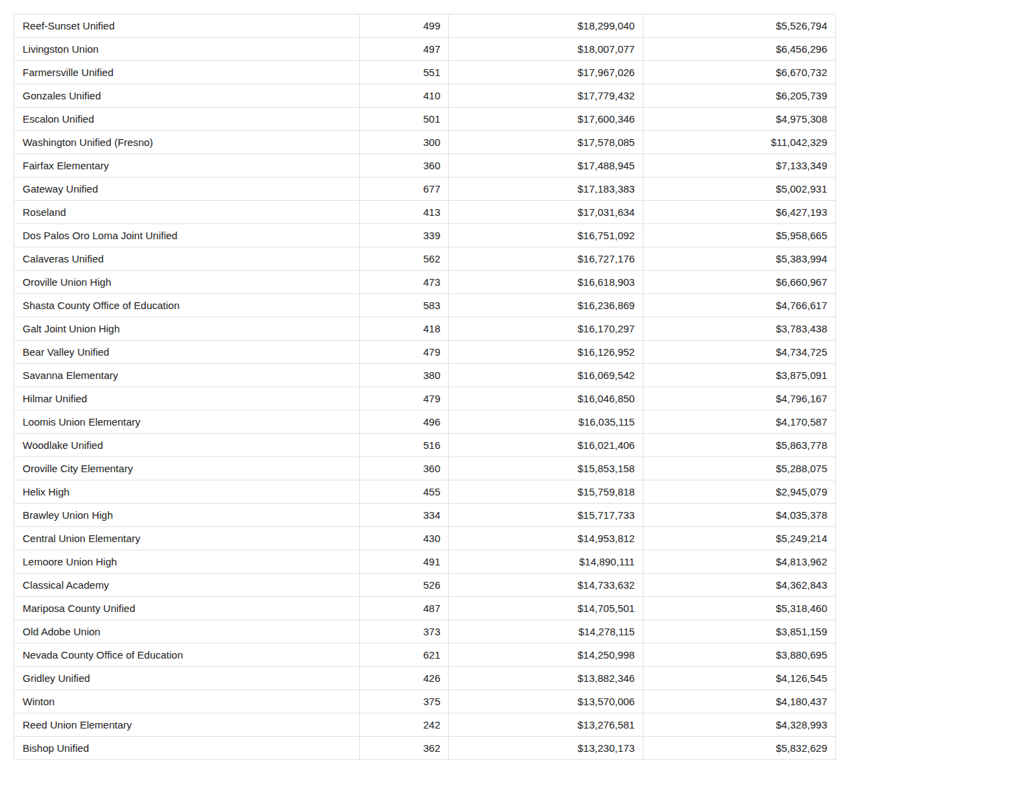| Reef-Sunset Unified | 499 | $18,299,040 | $5,526,794 |
| Livingston Union | 497 | $18,007,077 | $6,456,296 |
| Farmersville Unified | 551 | $17,967,026 | $6,670,732 |
| Gonzales Unified | 410 | $17,779,432 | $6,205,739 |
| Escalon Unified | 501 | $17,600,346 | $4,975,308 |
| Washington Unified (Fresno) | 300 | $17,578,085 | $11,042,329 |
| Fairfax Elementary | 360 | $17,488,945 | $7,133,349 |
| Gateway Unified | 677 | $17,183,383 | $5,002,931 |
| Roseland | 413 | $17,031,634 | $6,427,193 |
| Dos Palos Oro Loma Joint Unified | 339 | $16,751,092 | $5,958,665 |
| Calaveras Unified | 562 | $16,727,176 | $5,383,994 |
| Oroville Union High | 473 | $16,618,903 | $6,660,967 |
| Shasta County Office of Education | 583 | $16,236,869 | $4,766,617 |
| Galt Joint Union High | 418 | $16,170,297 | $3,783,438 |
| Bear Valley Unified | 479 | $16,126,952 | $4,734,725 |
| Savanna Elementary | 380 | $16,069,542 | $3,875,091 |
| Hilmar Unified | 479 | $16,046,850 | $4,796,167 |
| Loomis Union Elementary | 496 | $16,035,115 | $4,170,587 |
| Woodlake Unified | 516 | $16,021,406 | $5,863,778 |
| Oroville City Elementary | 360 | $15,853,158 | $5,288,075 |
| Helix High | 455 | $15,759,818 | $2,945,079 |
| Brawley Union High | 334 | $15,717,733 | $4,035,378 |
| Central Union Elementary | 430 | $14,953,812 | $5,249,214 |
| Lemoore Union High | 491 | $14,890,111 | $4,813,962 |
| Classical Academy | 526 | $14,733,632 | $4,362,843 |
| Mariposa County Unified | 487 | $14,705,501 | $5,318,460 |
| Old Adobe Union | 373 | $14,278,115 | $3,851,159 |
| Nevada County Office of Education | 621 | $14,250,998 | $3,880,695 |
| Gridley Unified | 426 | $13,882,346 | $4,126,545 |
| Winton | 375 | $13,570,006 | $4,180,437 |
| Reed Union Elementary | 242 | $13,276,581 | $4,328,993 |
| Bishop Unified | 362 | $13,230,173 | $5,832,629 |